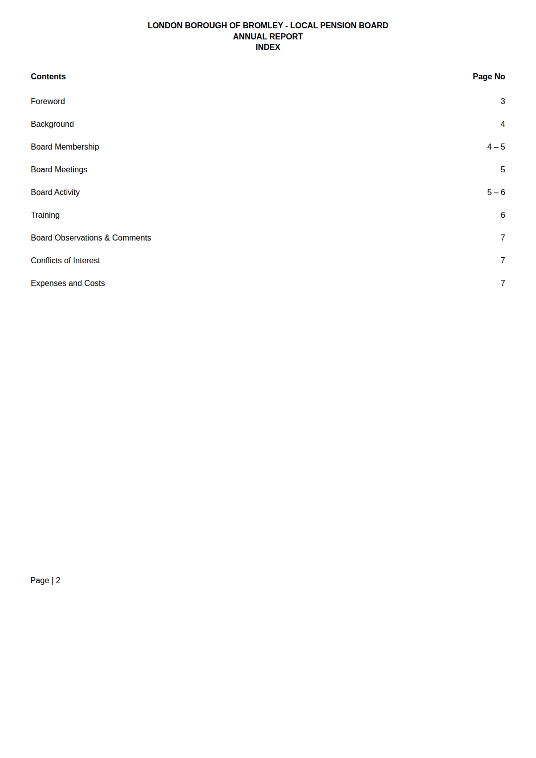LONDON BOROUGH OF BROMLEY - LOCAL PENSION BOARD
ANNUAL REPORT
INDEX
| Contents | Page No |
| --- | --- |
| Foreword | 3 |
| Background | 4 |
| Board Membership | 4 – 5 |
| Board Meetings | 5 |
| Board Activity | 5 – 6 |
| Training | 6 |
| Board Observations & Comments | 7 |
| Conflicts of Interest | 7 |
| Expenses and Costs | 7 |
Page | 2